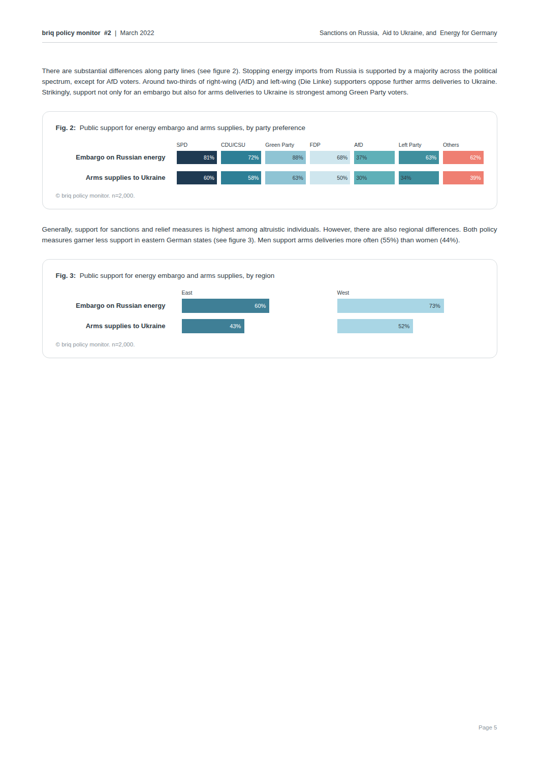briq policy monitor #2 | March 2022
Sanctions on Russia, Aid to Ukraine, and Energy for Germany
There are substantial differences along party lines (see figure 2). Stopping energy imports from Russia is supported by a majority across the political spectrum, except for AfD voters. Around two-thirds of right-wing (AfD) and left-wing (Die Linke) supporters oppose further arms deliveries to Ukraine. Strikingly, support not only for an embargo but also for arms deliveries to Ukraine is strongest among Green Party voters.
Fig. 2: Public support for energy embargo and arms supplies, by party preference
SPD
CDU/CSU
Green Party
FDP
AfD
Left Party
Others
Embargo on Russian energy
81%
72%
88%
68%
37%
63%
62%
Arms supplies to Ukraine
60%
58%
63%
50%
30%
34%
39%
© briq policy monitor. n=2,000.
Generally, support for sanctions and relief measures is highest among altruistic individuals. However, there are also regional differences. Both policy measures garner less support in eastern German states (see figure 3). Men support arms deliveries more often (55%) than women (44%).
Fig. 3: Public support for energy embargo and arms supplies, by region
East
West
Embargo on Russian energy
60%
73%
Arms supplies to Ukraine
43%
52%
© briq policy monitor. n=2,000.
Page 5